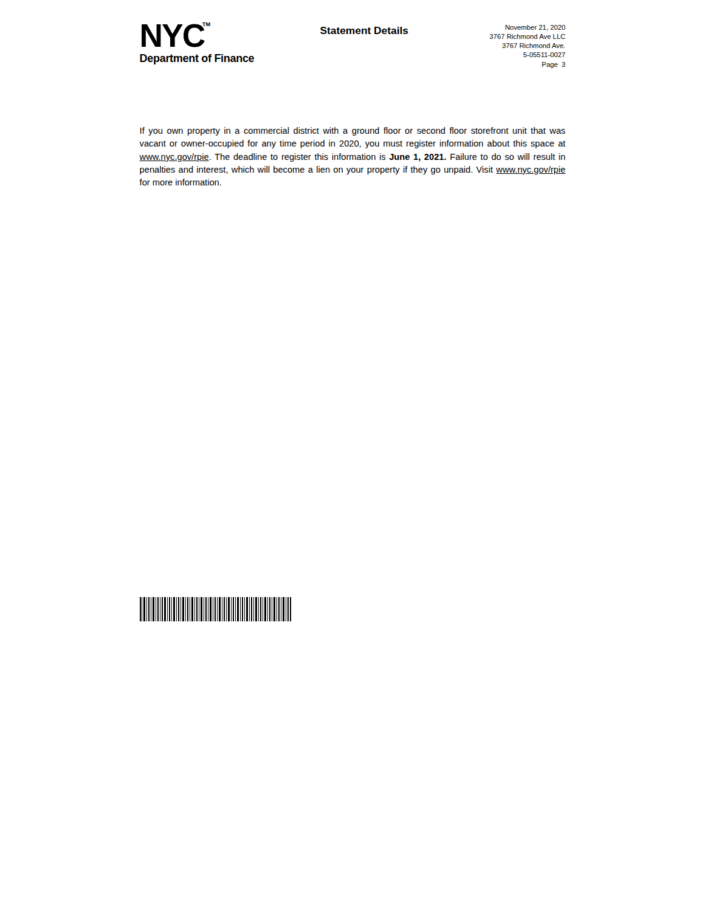NYCTM
Department of Finance
Statement Details
November 21, 2020
3767 Richmond Ave LLC
3767 Richmond Ave.
5-05511-0027
Page 3
If you own property in a commercial district with a ground floor or second floor storefront unit that was vacant or owner-occupied for any time period in 2020, you must register information about this space at www.nyc.gov/rpie. The deadline to register this information is June 1, 2021. Failure to do so will result in penalties and interest, which will become a lien on your property if they go unpaid. Visit www.nyc.gov/rpie for more information.